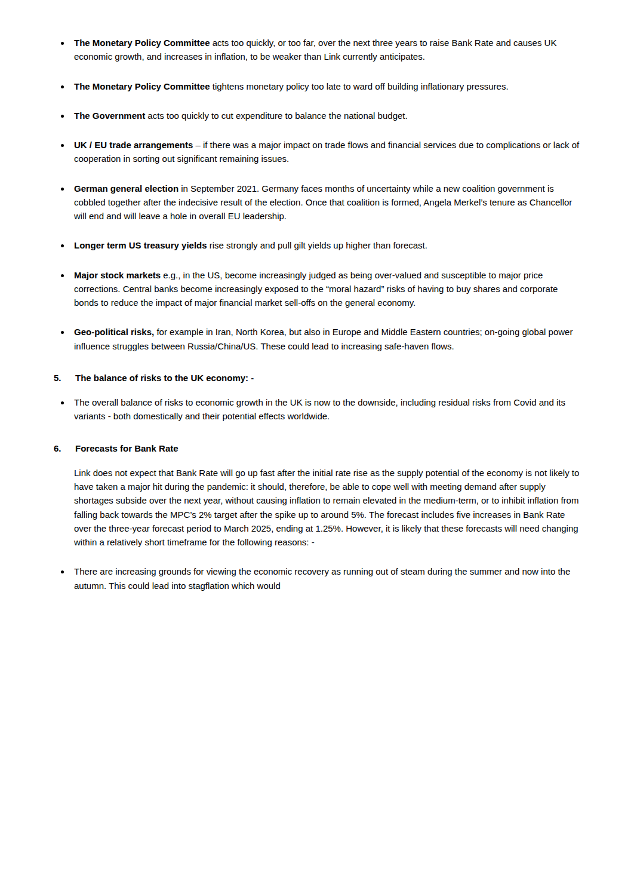The Monetary Policy Committee acts too quickly, or too far, over the next three years to raise Bank Rate and causes UK economic growth, and increases in inflation, to be weaker than Link currently anticipates.
The Monetary Policy Committee tightens monetary policy too late to ward off building inflationary pressures.
The Government acts too quickly to cut expenditure to balance the national budget.
UK / EU trade arrangements – if there was a major impact on trade flows and financial services due to complications or lack of cooperation in sorting out significant remaining issues.
German general election in September 2021. Germany faces months of uncertainty while a new coalition government is cobbled together after the indecisive result of the election. Once that coalition is formed, Angela Merkel’s tenure as Chancellor will end and will leave a hole in overall EU leadership.
Longer term US treasury yields rise strongly and pull gilt yields up higher than forecast.
Major stock markets e.g., in the US, become increasingly judged as being over-valued and susceptible to major price corrections. Central banks become increasingly exposed to the “moral hazard” risks of having to buy shares and corporate bonds to reduce the impact of major financial market sell-offs on the general economy.
Geo-political risks, for example in Iran, North Korea, but also in Europe and Middle Eastern countries; on-going global power influence struggles between Russia/China/US. These could lead to increasing safe-haven flows.
5. The balance of risks to the UK economy: -
The overall balance of risks to economic growth in the UK is now to the downside, including residual risks from Covid and its variants - both domestically and their potential effects worldwide.
6. Forecasts for Bank Rate
Link does not expect that Bank Rate will go up fast after the initial rate rise as the supply potential of the economy is not likely to have taken a major hit during the pandemic: it should, therefore, be able to cope well with meeting demand after supply shortages subside over the next year, without causing inflation to remain elevated in the medium-term, or to inhibit inflation from falling back towards the MPC’s 2% target after the spike up to around 5%. The forecast includes five increases in Bank Rate over the three-year forecast period to March 2025, ending at 1.25%. However, it is likely that these forecasts will need changing within a relatively short timeframe for the following reasons: -
There are increasing grounds for viewing the economic recovery as running out of steam during the summer and now into the autumn. This could lead into stagflation which would